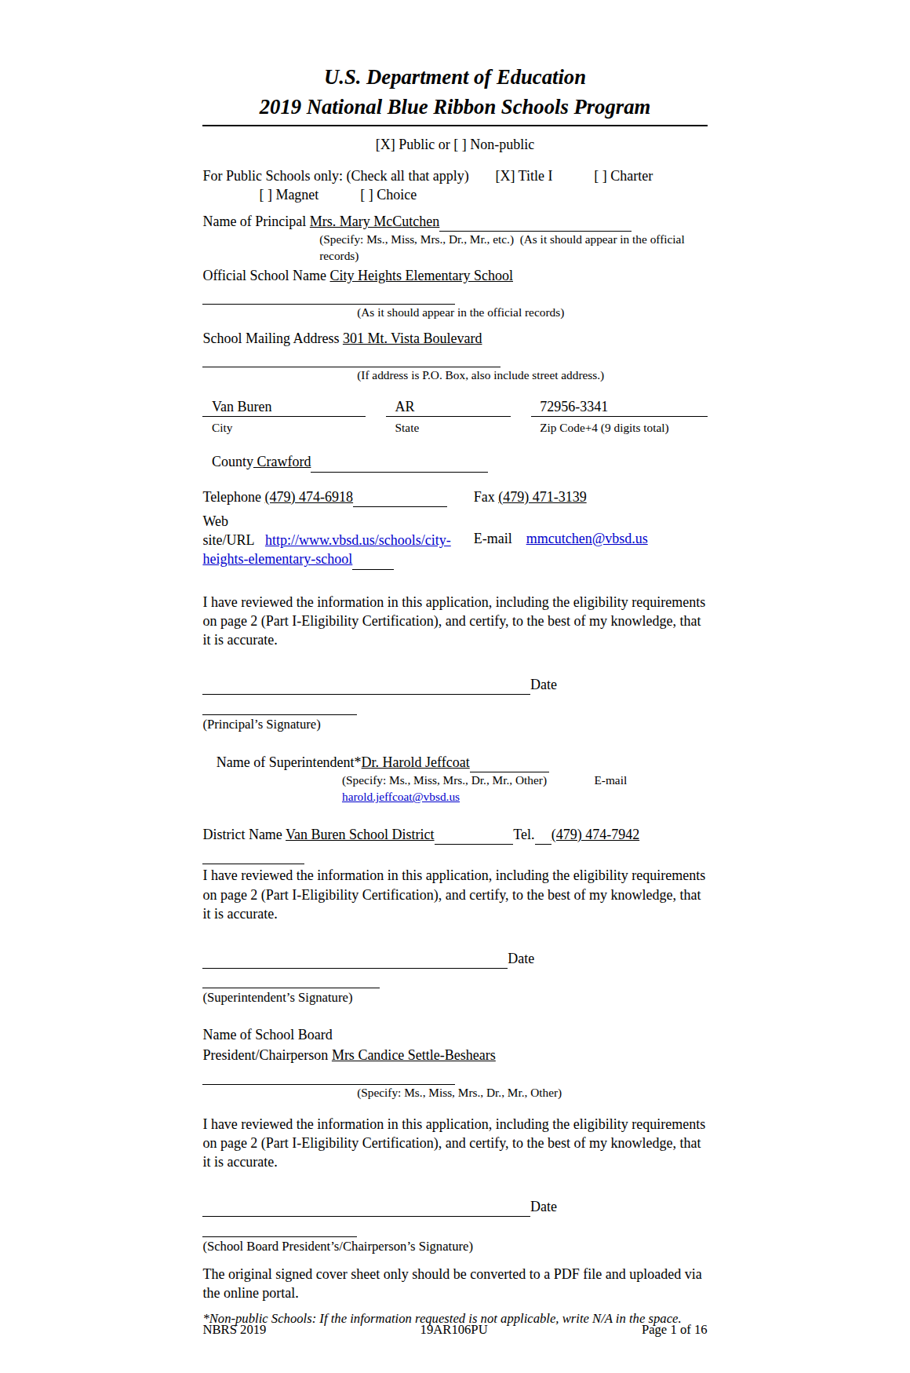U.S. Department of Education
2019 National Blue Ribbon Schools Program
[X] Public or [ ] Non-public
For Public Schools only: (Check all that apply) [X] Title I [ ] Charter [ ] Magnet [ ] Choice
Name of Principal Mrs. Mary McCutchen
(Specify: Ms., Miss, Mrs., Dr., Mr., etc.) (As it should appear in the official records)
Official School Name City Heights Elementary School
(As it should appear in the official records)
School Mailing Address 301 Mt. Vista Boulevard
(If address is P.O. Box, also include street address.)
| Van Buren | | AR | | 72956-3341 |
| City | | State | | Zip Code+4 (9 digits total) |
County Crawford
Telephone (479) 474-6918
Web site/URL http://www.vbsd.us/schools/city-heights-elementary-school
Fax (479) 471-3139
E-mail mmcutchen@vbsd.us
I have reviewed the information in this application, including the eligibility requirements on page 2 (Part I-Eligibility Certification), and certify, to the best of my knowledge, that it is accurate.
Date
(Principal’s Signature)
Name of Superintendent*Dr. Harold Jeffcoat
(Specify: Ms., Miss, Mrs., Dr., Mr., Other) E-mail harold.jeffcoat@vbsd.us
District Name Van Buren School District Tel. (479) 474-7942
I have reviewed the information in this application, including the eligibility requirements on page 2 (Part I-Eligibility Certification), and certify, to the best of my knowledge, that it is accurate.
Date
(Superintendent’s Signature)
Name of School Board
President/Chairperson Mrs Candice Settle-Beshears
(Specify: Ms., Miss, Mrs., Dr., Mr., Other)
I have reviewed the information in this application, including the eligibility requirements on page 2 (Part I-Eligibility Certification), and certify, to the best of my knowledge, that it is accurate.
Date
(School Board President’s/Chairperson’s Signature)
The original signed cover sheet only should be converted to a PDF file and uploaded via the online portal.
*Non-public Schools: If the information requested is not applicable, write N/A in the space.
NBRS 2019 19AR106PU Page 1 of 16